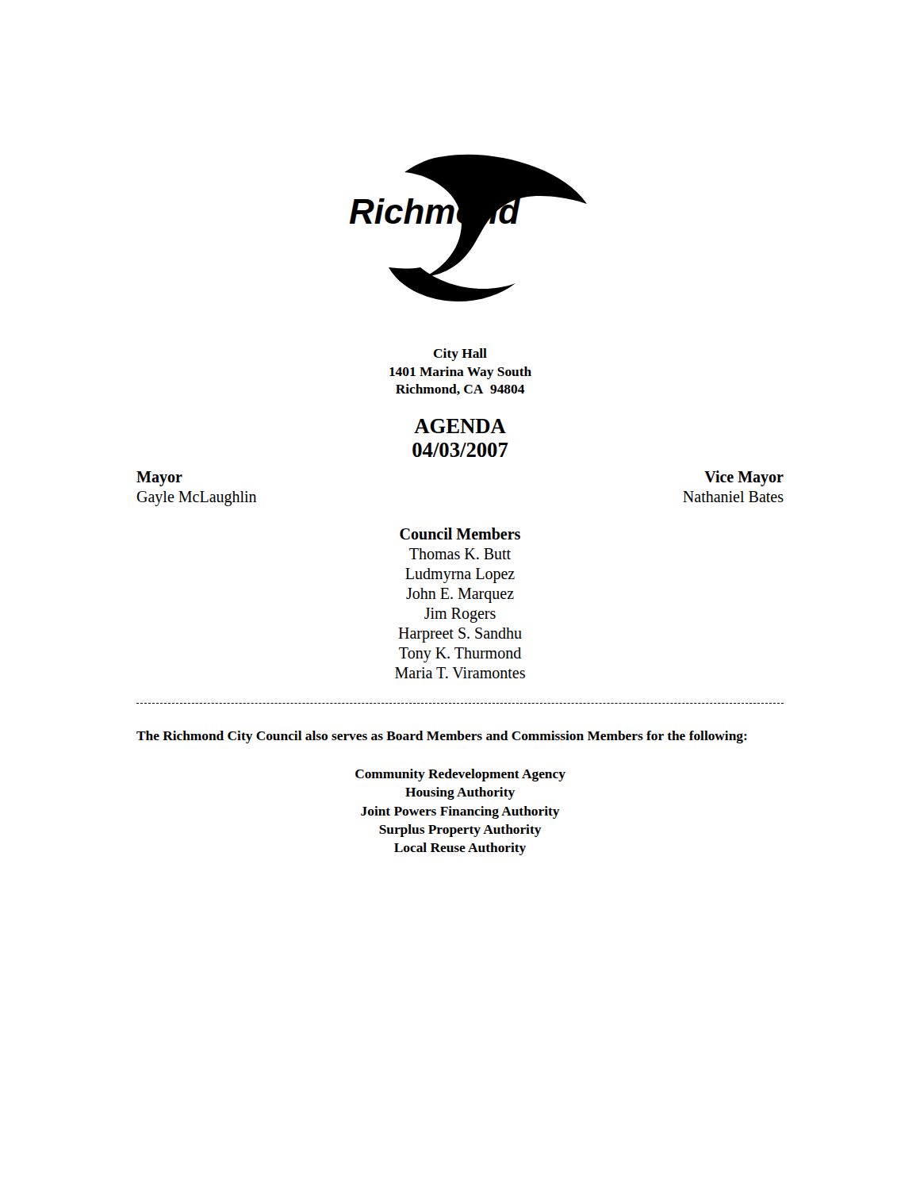Richmond
City Hall
1401 Marina Way South
Richmond, CA 94804
AGENDA04/03/2007
| Mayor | Vice Mayor |
| Gayle McLaughlin | Nathaniel Bates |
Council Members
Thomas K. Butt
Ludmyrna Lopez
John E. Marquez
Jim Rogers
Harpreet S. Sandhu
Tony K. Thurmond
Maria T. Viramontes
The Richmond City Council also serves as Board Members and Commission Members for the following:
Community Redevelopment Agency
Housing Authority
Joint Powers Financing Authority
Surplus Property Authority
Local Reuse Authority